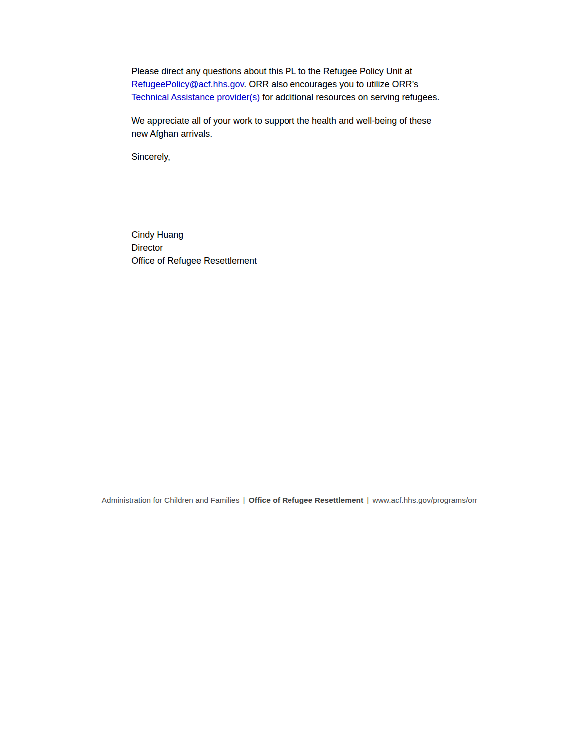Please direct any questions about this PL to the Refugee Policy Unit at RefugeePolicy@acf.hhs.gov. ORR also encourages you to utilize ORR’s Technical Assistance provider(s) for additional resources on serving refugees.
We appreciate all of your work to support the health and well-being of these new Afghan arrivals.
Sincerely,
Cindy Huang
Director
Office of Refugee Resettlement
Administration for Children and Families | Office of Refugee Resettlement | www.acf.hhs.gov/programs/orr